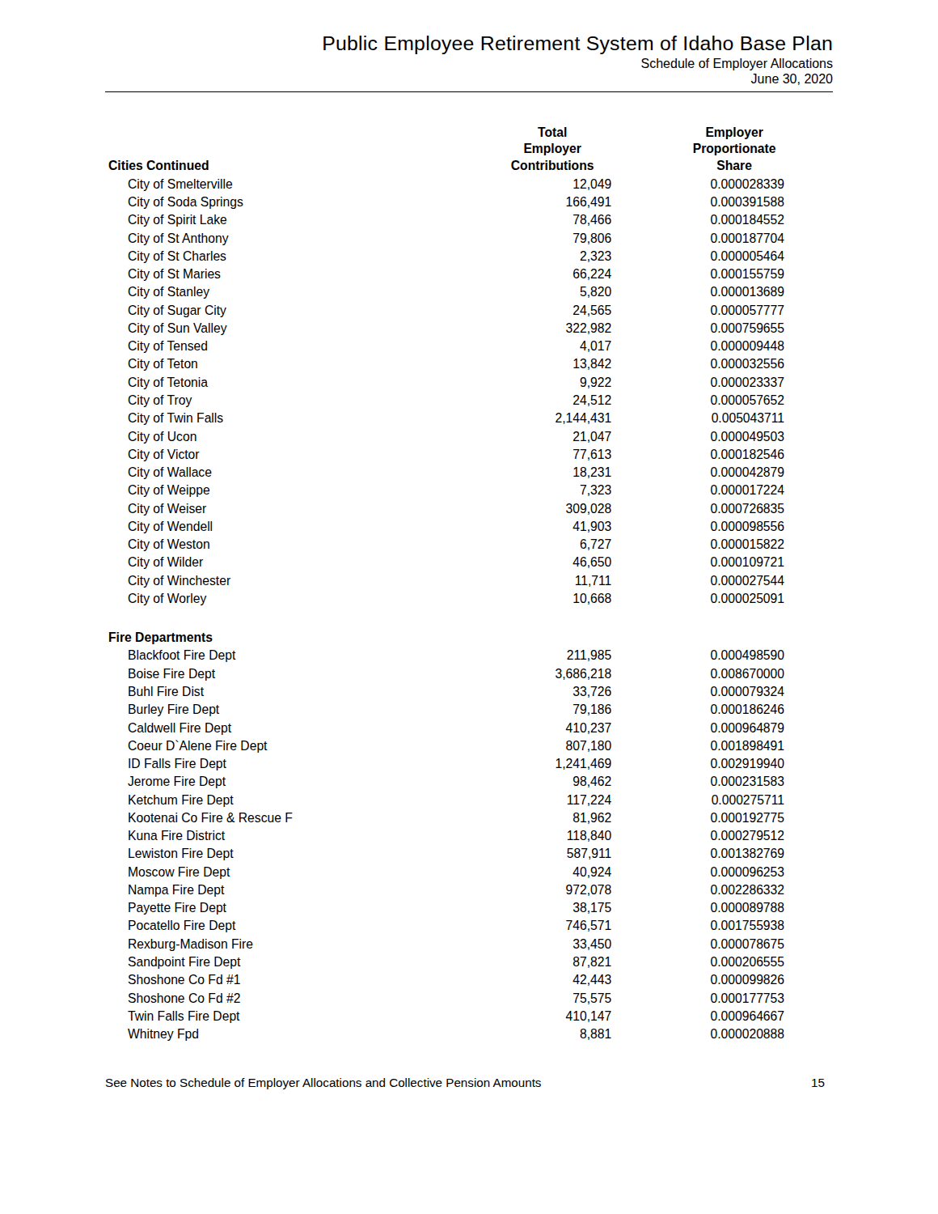Public Employee Retirement System of Idaho Base Plan
Schedule of Employer Allocations
June 30, 2020
| | Total Employer | Employer Proportionate |
| --- | --- | --- |
| Cities Continued | Contributions | Share |
| City of Smelterville | 12,049 | 0.000028339 |
| City of Soda Springs | 166,491 | 0.000391588 |
| City of Spirit Lake | 78,466 | 0.000184552 |
| City of St Anthony | 79,806 | 0.000187704 |
| City of St Charles | 2,323 | 0.000005464 |
| City of St Maries | 66,224 | 0.000155759 |
| City of Stanley | 5,820 | 0.000013689 |
| City of Sugar City | 24,565 | 0.000057777 |
| City of Sun Valley | 322,982 | 0.000759655 |
| City of Tensed | 4,017 | 0.000009448 |
| City of Teton | 13,842 | 0.000032556 |
| City of Tetonia | 9,922 | 0.000023337 |
| City of Troy | 24,512 | 0.000057652 |
| City of Twin Falls | 2,144,431 | 0.005043711 |
| City of Ucon | 21,047 | 0.000049503 |
| City of Victor | 77,613 | 0.000182546 |
| City of Wallace | 18,231 | 0.000042879 |
| City of Weippe | 7,323 | 0.000017224 |
| City of Weiser | 309,028 | 0.000726835 |
| City of Wendell | 41,903 | 0.000098556 |
| City of Weston | 6,727 | 0.000015822 |
| City of Wilder | 46,650 | 0.000109721 |
| City of Winchester | 11,711 | 0.000027544 |
| City of Worley | 10,668 | 0.000025091 |
| Fire Departments | | |
| Blackfoot Fire Dept | 211,985 | 0.000498590 |
| Boise Fire Dept | 3,686,218 | 0.008670000 |
| Buhl Fire Dist | 33,726 | 0.000079324 |
| Burley Fire Dept | 79,186 | 0.000186246 |
| Caldwell Fire Dept | 410,237 | 0.000964879 |
| Coeur D`Alene Fire Dept | 807,180 | 0.001898491 |
| ID Falls Fire Dept | 1,241,469 | 0.002919940 |
| Jerome Fire Dept | 98,462 | 0.000231583 |
| Ketchum Fire Dept | 117,224 | 0.000275711 |
| Kootenai Co Fire & Rescue F | 81,962 | 0.000192775 |
| Kuna Fire District | 118,840 | 0.000279512 |
| Lewiston Fire Dept | 587,911 | 0.001382769 |
| Moscow Fire Dept | 40,924 | 0.000096253 |
| Nampa Fire Dept | 972,078 | 0.002286332 |
| Payette Fire Dept | 38,175 | 0.000089788 |
| Pocatello Fire Dept | 746,571 | 0.001755938 |
| Rexburg-Madison Fire | 33,450 | 0.000078675 |
| Sandpoint Fire Dept | 87,821 | 0.000206555 |
| Shoshone Co Fd #1 | 42,443 | 0.000099826 |
| Shoshone Co Fd #2 | 75,575 | 0.000177753 |
| Twin Falls Fire Dept | 410,147 | 0.000964667 |
| Whitney Fpd | 8,881 | 0.000020888 |
See Notes to Schedule of Employer Allocations and Collective Pension Amounts
15